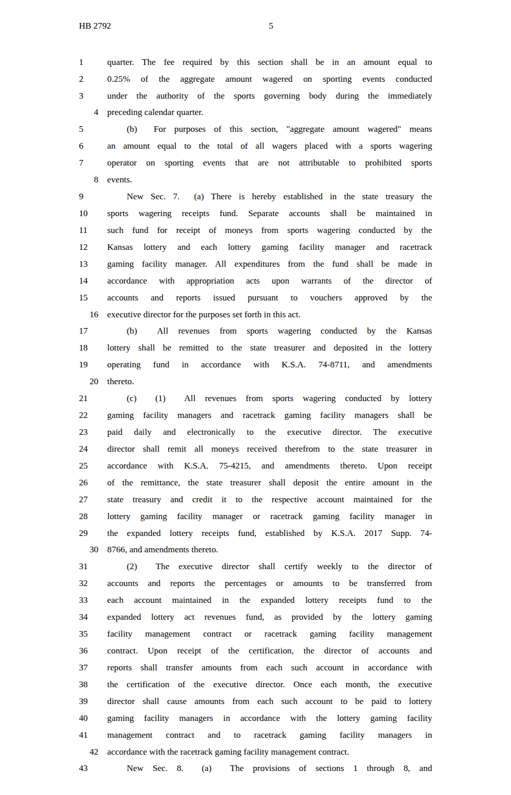HB 2792 5
quarter. The fee required by this section shall be in an amount equal to
0.25% of the aggregate amount wagered on sporting events conducted
under the authority of the sports governing body during the immediately
preceding calendar quarter.
(b) For purposes of this section, "aggregate amount wagered" means
an amount equal to the total of all wagers placed with a sports wagering
operator on sporting events that are not attributable to prohibited sports
events.
New Sec. 7. (a) There is hereby established in the state treasury the
sports wagering receipts fund. Separate accounts shall be maintained in
such fund for receipt of moneys from sports wagering conducted by the
Kansas lottery and each lottery gaming facility manager and racetrack
gaming facility manager. All expenditures from the fund shall be made in
accordance with appropriation acts upon warrants of the director of
accounts and reports issued pursuant to vouchers approved by the
executive director for the purposes set forth in this act.
(b) All revenues from sports wagering conducted by the Kansas
lottery shall be remitted to the state treasurer and deposited in the lottery
operating fund in accordance with K.S.A. 74-8711, and amendments
thereto.
(c) (1) All revenues from sports wagering conducted by lottery
gaming facility managers and racetrack gaming facility managers shall be
paid daily and electronically to the executive director. The executive
director shall remit all moneys received therefrom to the state treasurer in
accordance with K.S.A. 75-4215, and amendments thereto. Upon receipt
of the remittance, the state treasurer shall deposit the entire amount in the
state treasury and credit it to the respective account maintained for the
lottery gaming facility manager or racetrack gaming facility manager in
the expanded lottery receipts fund, established by K.S.A. 2017 Supp. 74-
8766, and amendments thereto.
(2) The executive director shall certify weekly to the director of
accounts and reports the percentages or amounts to be transferred from
each account maintained in the expanded lottery receipts fund to the
expanded lottery act revenues fund, as provided by the lottery gaming
facility management contract or racetrack gaming facility management
contract. Upon receipt of the certification, the director of accounts and
reports shall transfer amounts from each such account in accordance with
the certification of the executive director. Once each month, the executive
director shall cause amounts from each such account to be paid to lottery
gaming facility managers in accordance with the lottery gaming facility
management contract and to racetrack gaming facility managers in
accordance with the racetrack gaming facility management contract.
New Sec. 8. (a) The provisions of sections 1 through 8, and